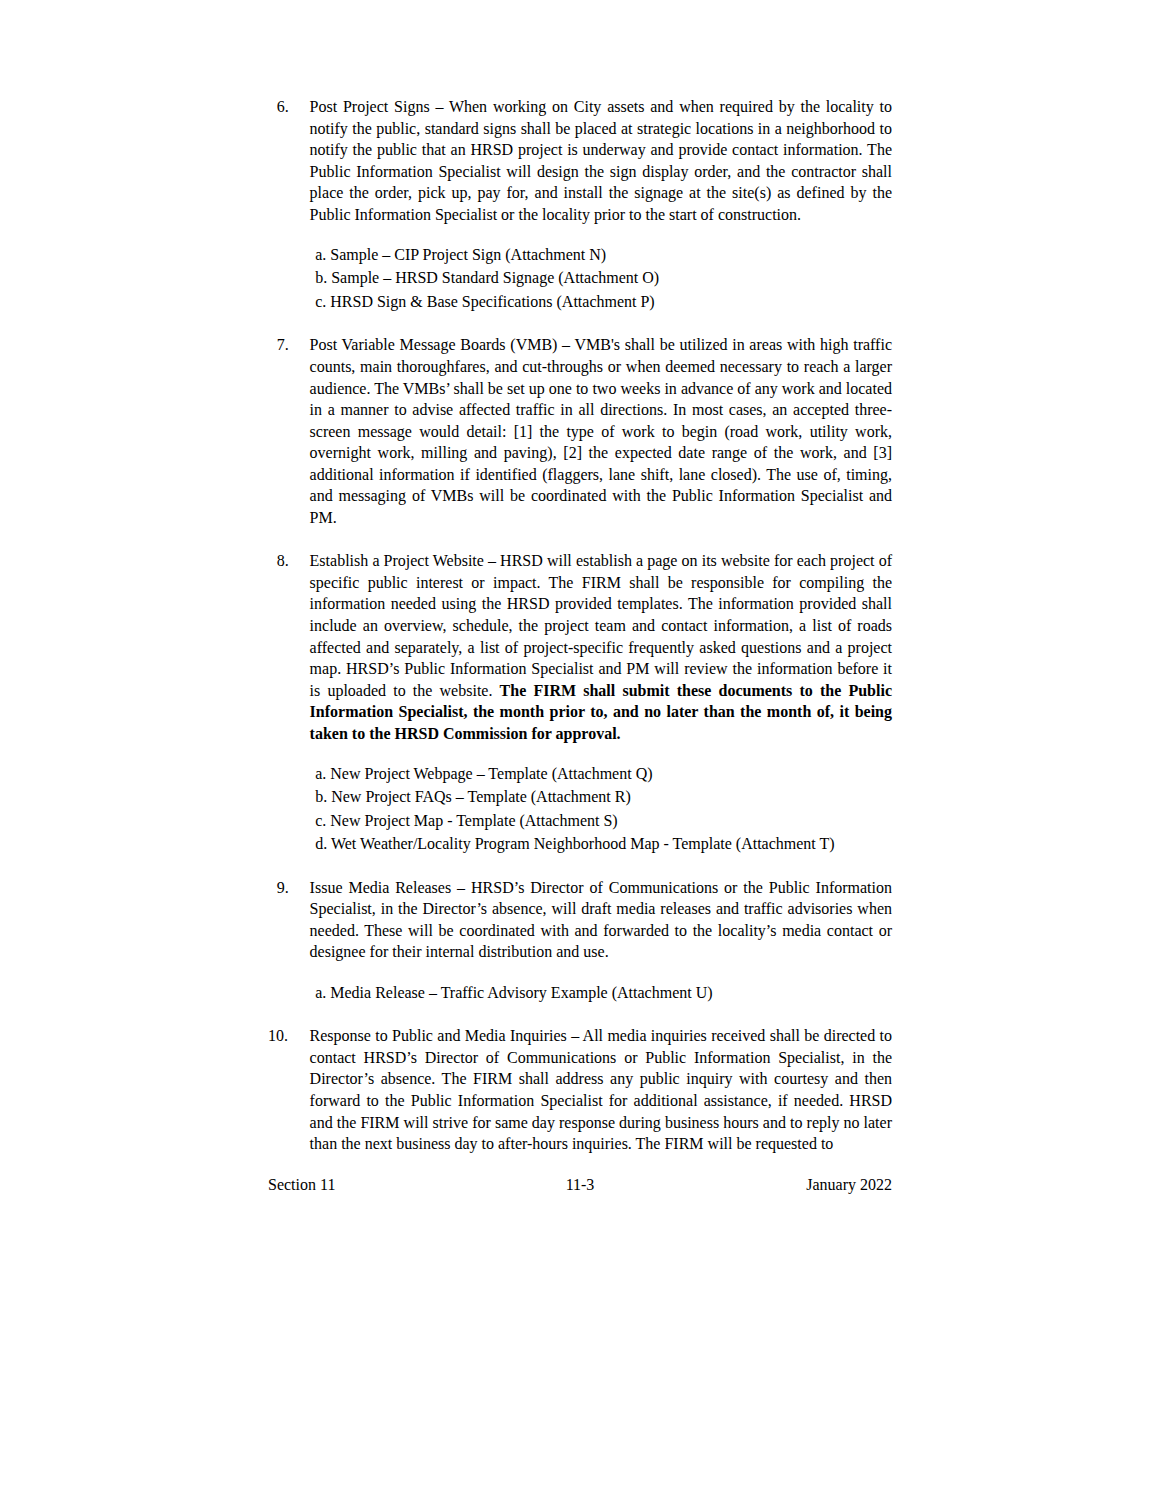6. Post Project Signs – When working on City assets and when required by the locality to notify the public, standard signs shall be placed at strategic locations in a neighborhood to notify the public that an HRSD project is underway and provide contact information. The Public Information Specialist will design the sign display order, and the contractor shall place the order, pick up, pay for, and install the signage at the site(s) as defined by the Public Information Specialist or the locality prior to the start of construction.
a. Sample – CIP Project Sign (Attachment N)
b. Sample – HRSD Standard Signage (Attachment O)
c. HRSD Sign & Base Specifications (Attachment P)
7. Post Variable Message Boards (VMB) – VMB's shall be utilized in areas with high traffic counts, main thoroughfares, and cut-throughs or when deemed necessary to reach a larger audience. The VMBs’ shall be set up one to two weeks in advance of any work and located in a manner to advise affected traffic in all directions. In most cases, an accepted three-screen message would detail: [1] the type of work to begin (road work, utility work, overnight work, milling and paving), [2] the expected date range of the work, and [3] additional information if identified (flaggers, lane shift, lane closed). The use of, timing, and messaging of VMBs will be coordinated with the Public Information Specialist and PM.
8. Establish a Project Website – HRSD will establish a page on its website for each project of specific public interest or impact. The FIRM shall be responsible for compiling the information needed using the HRSD provided templates. The information provided shall include an overview, schedule, the project team and contact information, a list of roads affected and separately, a list of project-specific frequently asked questions and a project map. HRSD’s Public Information Specialist and PM will review the information before it is uploaded to the website. The FIRM shall submit these documents to the Public Information Specialist, the month prior to, and no later than the month of, it being taken to the HRSD Commission for approval.
a. New Project Webpage – Template (Attachment Q)
b. New Project FAQs – Template (Attachment R)
c. New Project Map - Template (Attachment S)
d. Wet Weather/Locality Program Neighborhood Map - Template (Attachment T)
9. Issue Media Releases – HRSD’s Director of Communications or the Public Information Specialist, in the Director’s absence, will draft media releases and traffic advisories when needed. These will be coordinated with and forwarded to the locality’s media contact or designee for their internal distribution and use.
a. Media Release – Traffic Advisory Example (Attachment U)
10. Response to Public and Media Inquiries – All media inquiries received shall be directed to contact HRSD’s Director of Communications or Public Information Specialist, in the Director’s absence. The FIRM shall address any public inquiry with courtesy and then forward to the Public Information Specialist for additional assistance, if needed. HRSD and the FIRM will strive for same day response during business hours and to reply no later than the next business day to after-hours inquiries. The FIRM will be requested to
Section 11
11-3
January 2022